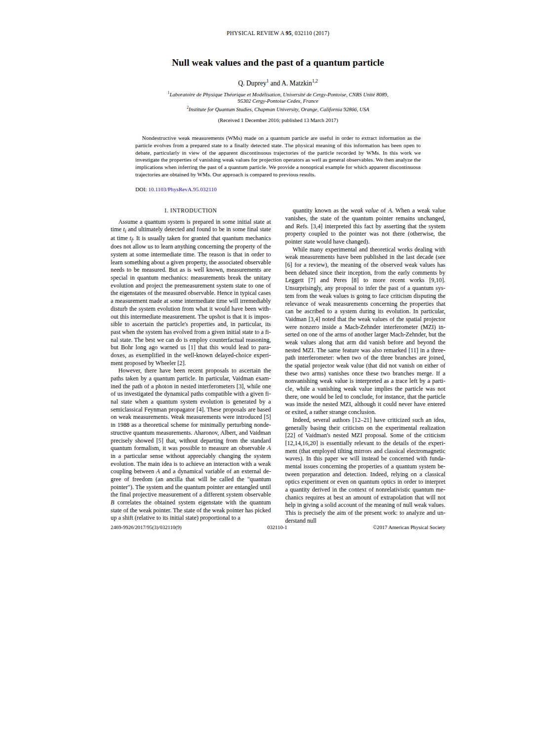PHYSICAL REVIEW A 95, 032110 (2017)
Null weak values and the past of a quantum particle
Q. Duprey1 and A. Matzkin1,2
1Laboratoire de Physique Théorique et Modélisation, Université de Cergy-Pontoise, CNRS Unité 8089,
95302 Cergy-Pontoise Cedex, France
2Institute for Quantum Studies, Chapman University, Orange, California 92866, USA
(Received 1 December 2016; published 13 March 2017)
Nondestructive weak measurements (WMs) made on a quantum particle are useful in order to extract information as the particle evolves from a prepared state to a finally detected state. The physical meaning of this information has been open to debate, particularly in view of the apparent discontinuous trajectories of the particle recorded by WMs. In this work we investigate the properties of vanishing weak values for projection operators as well as general observables. We then analyze the implications when inferring the past of a quantum particle. We provide a nonoptical example for which apparent discontinuous trajectories are obtained by WMs. Our approach is compared to previous results.
DOI: 10.1103/PhysRevA.95.032110
I. Introduction
Assume a quantum system is prepared in some initial state at time ti and ultimately detected and found to be in some final state at time tf. It is usually taken for granted that quantum mechanics does not allow us to learn anything concerning the property of the system at some intermediate time. The reason is that in order to learn something about a given property, the associated observable needs to be measured. But as is well known, measurements are special in quantum mechanics: measurements break the unitary evolution and project the premeasurement system state to one of the eigenstates of the measured observable. Hence in typical cases a measurement made at some intermediate time will irremediably disturb the system evolution from what it would have been without this intermediate measurement. The upshot is that it is impossible to ascertain the particle's properties and, in particular, its past when the system has evolved from a given initial state to a final state. The best we can do is employ counterfactual reasoning, but Bohr long ago warned us [1] that this would lead to paradoxes, as exemplified in the well-known delayed-choice experiment proposed by Wheeler [2].
However, there have been recent proposals to ascertain the paths taken by a quantum particle. In particular, Vaidman examined the path of a photon in nested interferometers [3], while one of us investigated the dynamical paths compatible with a given final state when a quantum system evolution is generated by a semiclassical Feynman propagator [4]. These proposals are based on weak measurements. Weak measurements were introduced [5] in 1988 as a theoretical scheme for minimally perturbing nondestructive quantum measurements. Aharonov, Albert, and Vaidman precisely showed [5] that, without departing from the standard quantum formalism, it was possible to measure an observable A in a particular sense without appreciably changing the system evolution. The main idea is to achieve an interaction with a weak coupling between A and a dynamical variable of an external degree of freedom (an ancilla that will be called the "quantum pointer"). The system and the quantum pointer are entangled until the final projective measurement of a different system observable B correlates the obtained system eigenstate with the quantum state of the weak pointer. The state of the weak pointer has picked up a shift (relative to its initial state) proportional to a
quantity known as the weak value of A. When a weak value vanishes, the state of the quantum pointer remains unchanged, and Refs. [3,4] interpreted this fact by asserting that the system property coupled to the pointer was not there (otherwise, the pointer state would have changed).
While many experimental and theoretical works dealing with weak measurements have been published in the last decade (see [6] for a review), the meaning of the observed weak values has been debated since their inception, from the early comments by Leggett [7] and Peres [8] to more recent works [9,10]. Unsurprisingly, any proposal to infer the past of a quantum system from the weak values is going to face criticism disputing the relevance of weak measurements concerning the properties that can be ascribed to a system during its evolution. In particular, Vaidman [3,4] noted that the weak values of the spatial projector were nonzero inside a Mach-Zehnder interferometer (MZI) inserted on one of the arms of another larger Mach-Zehnder, but the weak values along that arm did vanish before and beyond the nested MZI. The same feature was also remarked [11] in a three-path interferometer: when two of the three branches are joined, the spatial projector weak value (that did not vanish on either of these two arms) vanishes once these two branches merge. If a nonvanishing weak value is interpreted as a trace left by a particle, while a vanishing weak value implies the particle was not there, one would be led to conclude, for instance, that the particle was inside the nested MZI, although it could never have entered or exited, a rather strange conclusion.
Indeed, several authors [12–21] have criticized such an idea, generally basing their criticism on the experimental realization [22] of Vaidman's nested MZI proposal. Some of the criticism [12,14,16,20] is essentially relevant to the details of the experiment (that employed tilting mirrors and classical electromagnetic waves). In this paper we will instead be concerned with fundamental issues concerning the properties of a quantum system between preparation and detection. Indeed, relying on a classical optics experiment or even on quantum optics in order to interpret a quantity derived in the context of nonrelativistic quantum mechanics requires at best an amount of extrapolation that will not help in giving a solid account of the meaning of null weak values. This is precisely the aim of the present work: to analyze and understand null
2469-9926/2017/95(3)/032110(9)
032110-1
©2017 American Physical Society